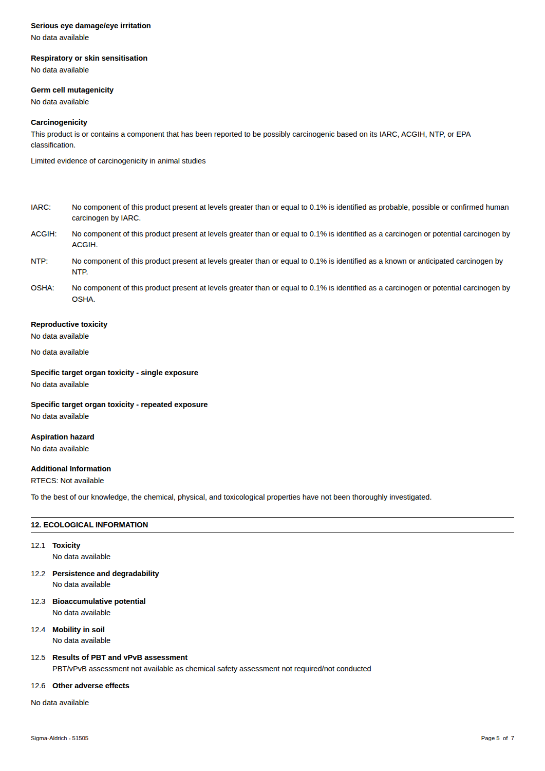Serious eye damage/eye irritation
No data available
Respiratory or skin sensitisation
No data available
Germ cell mutagenicity
No data available
Carcinogenicity
This product is or contains a component that has been reported to be possibly carcinogenic based on its IARC, ACGIH, NTP, or EPA classification.
Limited evidence of carcinogenicity in animal studies
| IARC: | No component of this product present at levels greater than or equal to 0.1% is identified as probable, possible or confirmed human carcinogen by IARC. |
| ACGIH: | No component of this product present at levels greater than or equal to 0.1% is identified as a carcinogen or potential carcinogen by ACGIH. |
| NTP: | No component of this product present at levels greater than or equal to 0.1% is identified as a known or anticipated carcinogen by NTP. |
| OSHA: | No component of this product present at levels greater than or equal to 0.1% is identified as a carcinogen or potential carcinogen by OSHA. |
Reproductive toxicity
No data available
No data available
Specific target organ toxicity - single exposure
No data available
Specific target organ toxicity - repeated exposure
No data available
Aspiration hazard
No data available
Additional Information
RTECS: Not available
To the best of our knowledge, the chemical, physical, and toxicological properties have not been thoroughly investigated.
12. ECOLOGICAL INFORMATION
| 12.1 | Toxicity No data available |
| 12.2 | Persistence and degradability No data available |
| 12.3 | Bioaccumulative potential No data available |
| 12.4 | Mobility in soil No data available |
| 12.5 | Results of PBT and vPvB assessment PBT/vPvB assessment not available as chemical safety assessment not required/not conducted |
| 12.6 | Other adverse effects |
No data available
Sigma-Aldrich - 51505 Page 5 of 7